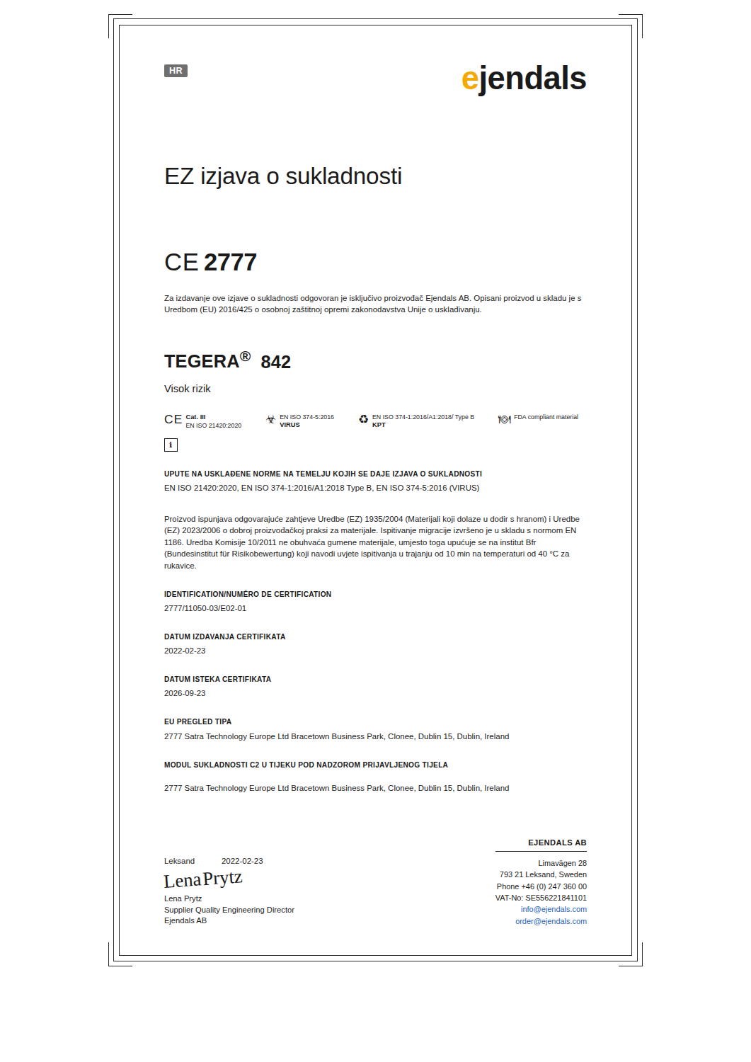HR
ejendals
EZ izjava o sukladnosti
C E 2777
Za izdavanje ove izjave o sukladnosti odgovoran je isključivo proizvođač Ejendals AB. Opisani proizvod u skladu je s Uredbom (EU) 2016/425 o osobnoj zaštitnoj opremi zakonodavstva Unije o usklađivanju.
TEGERA®842
Visok rizik
C E Cat. III EN ISO 21420:2020
☣ EN ISO 374-5:2016 VIRUS
♻ EN ISO 374-1:2016/A1:2018/ Type B KPT
🍽 FDA compliant material
ℹ
Upute na usklađene norme na temelju kojih se daje izjava o sukladnosti
EN ISO 21420:2020, EN ISO 374-1:2016/A1:2018 Type B, EN ISO 374-5:2016 (VIRUS)
Proizvod ispunjava odgovarajuće zahtjeve Uredbe (EZ) 1935/2004 (Materijali koji dolaze u dodir s hranom) i Uredbe (EZ) 2023/2006 o dobroj proizvođačkoj praksi za materijale. Ispitivanje migracije izvršeno je u skladu s normom EN 1186. Uredba Komisije 10/2011 ne obuhvaća gumene materijale, umjesto toga upućuje se na institut Bfr (Bundesinstitut für Risikobewertung) koji navodi uvjete ispitivanja u trajanju od 10 min na temperaturi od 40 °C za rukavice.
Identification/Numéro de certification
2777/11050-03/E02-01
Datum izdavanja certifikata
2022-02-23
Datum isteka certifikata
2026-09-23
EU pregled tipa
2777 Satra Technology Europe Ltd Bracetown Business Park, Clonee, Dublin 15, Dublin, Ireland
Modul sukladnosti C2 u tijeku pod nadzorom prijavljenog tijela
2777 Satra Technology Europe Ltd Bracetown Business Park, Clonee, Dublin 15, Dublin, Ireland
Leksand 2022-02-23
Lena Prytz
Lena Prytz
Supplier Quality Engineering Director
Ejendals AB
EJENDALS AB
Limavägen 28
793 21 Leksand, Sweden
Phone +46 (0) 247 360 00
VAT-No: SE556221841101
info@ejendals.com
order@ejendals.com